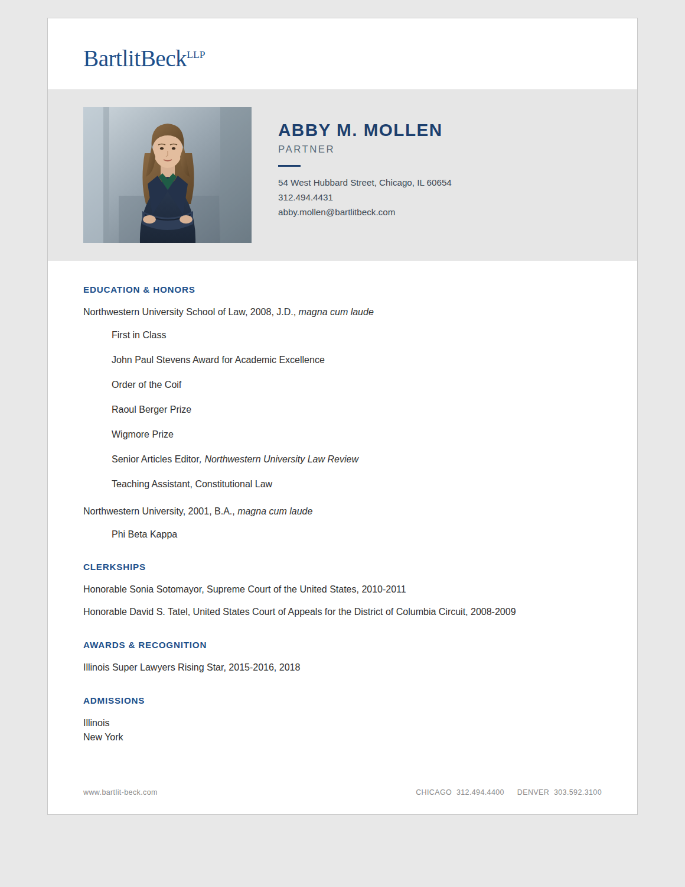BartlitBeckLLP
ABBY M. MOLLEN
PARTNER
54 West Hubbard Street, Chicago, IL 60654
312.494.4431
abby.mollen@bartlitbeck.com
EDUCATION & HONORS
Northwestern University School of Law, 2008, J.D., magna cum laude
First in Class
John Paul Stevens Award for Academic Excellence
Order of the Coif
Raoul Berger Prize
Wigmore Prize
Senior Articles Editor, Northwestern University Law Review
Teaching Assistant, Constitutional Law
Northwestern University, 2001, B.A., magna cum laude
Phi Beta Kappa
CLERKSHIPS
Honorable Sonia Sotomayor, Supreme Court of the United States, 2010-2011
Honorable David S. Tatel, United States Court of Appeals for the District of Columbia Circuit, 2008-2009
AWARDS & RECOGNITION
Illinois Super Lawyers Rising Star, 2015-2016, 2018
ADMISSIONS
Illinois
New York
www.bartlit-beck.com
CHICAGO 312.494.4400 DENVER 303.592.3100